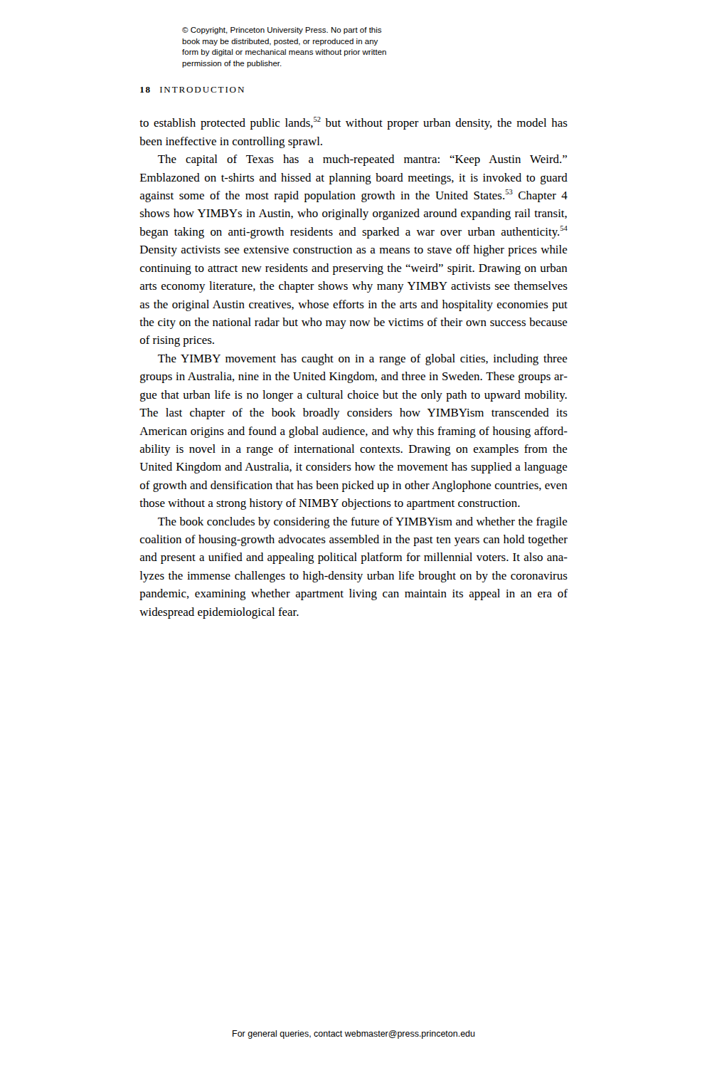© Copyright, Princeton University Press. No part of this book may be distributed, posted, or reproduced in any form by digital or mechanical means without prior written permission of the publisher.
18 Introduction
to establish protected public lands,52 but without proper urban density, the model has been ineffective in controlling sprawl.
The capital of Texas has a much-repeated mantra: “Keep Austin Weird.” Emblazoned on t-shirts and hissed at planning board meetings, it is invoked to guard against some of the most rapid population growth in the United States.53 Chapter 4 shows how YIMBYs in Austin, who originally organized around expanding rail transit, began taking on anti-growth residents and sparked a war over urban authenticity.54 Density activists see extensive construction as a means to stave off higher prices while continuing to attract new residents and preserving the “weird” spirit. Drawing on urban arts economy literature, the chapter shows why many YIMBY activists see themselves as the original Austin creatives, whose efforts in the arts and hospitality economies put the city on the national radar but who may now be victims of their own success because of rising prices.
The YIMBY movement has caught on in a range of global cities, including three groups in Australia, nine in the United Kingdom, and three in Sweden. These groups argue that urban life is no longer a cultural choice but the only path to upward mobility. The last chapter of the book broadly considers how YIMBYism transcended its American origins and found a global audience, and why this framing of housing affordability is novel in a range of international contexts. Drawing on examples from the United Kingdom and Australia, it considers how the movement has supplied a language of growth and densification that has been picked up in other Anglophone countries, even those without a strong history of NIMBY objections to apartment construction.
The book concludes by considering the future of YIMBYism and whether the fragile coalition of housing-growth advocates assembled in the past ten years can hold together and present a unified and appealing political platform for millennial voters. It also analyzes the immense challenges to high-density urban life brought on by the coronavirus pandemic, examining whether apartment living can maintain its appeal in an era of widespread epidemiological fear.
For general queries, contact webmaster@press.princeton.edu